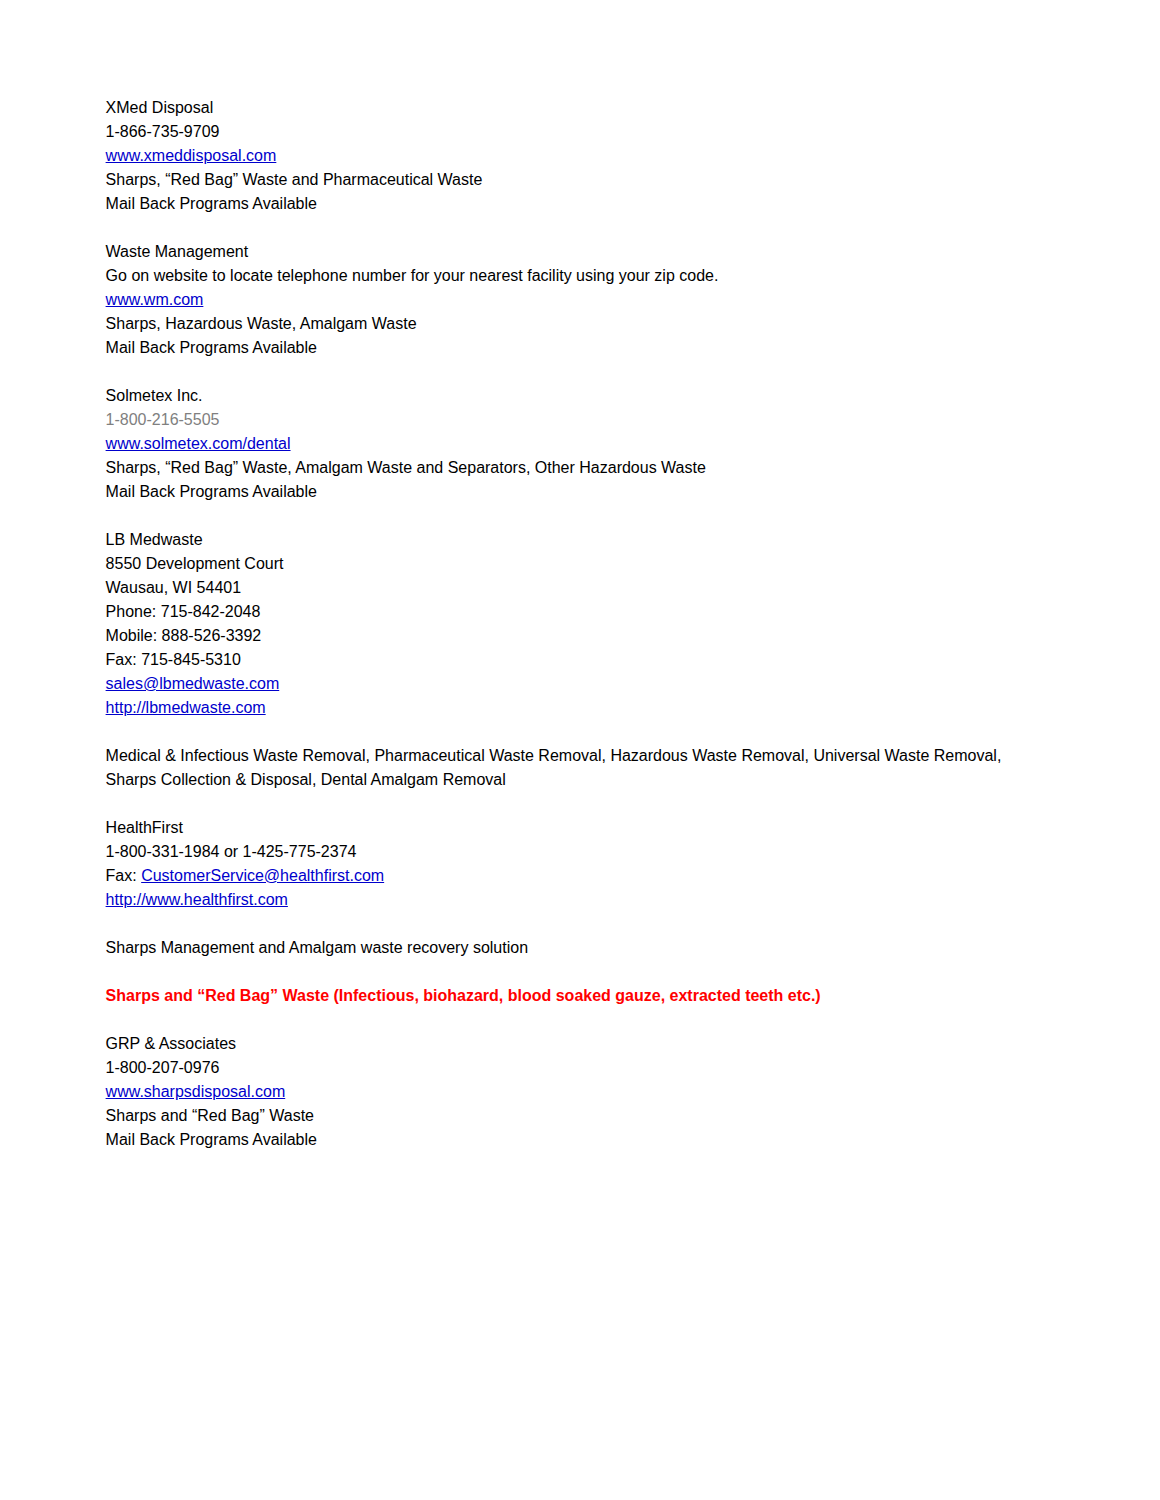XMed Disposal
1-866-735-9709
www.xmeddisposal.com
Sharps, “Red Bag” Waste and Pharmaceutical Waste
Mail Back Programs Available
Waste Management
Go on website to locate telephone number for your nearest facility using your zip code.
www.wm.com
Sharps, Hazardous Waste, Amalgam Waste
Mail Back Programs Available
Solmetex Inc.
1-800-216-5505
www.solmetex.com/dental
Sharps, “Red Bag” Waste, Amalgam Waste and Separators, Other Hazardous Waste
Mail Back Programs Available
LB Medwaste
8550 Development Court
Wausau, WI 54401
Phone: 715-842-2048
Mobile: 888-526-3392
Fax: 715-845-5310
sales@lbmedwaste.com
http://lbmedwaste.com
Medical & Infectious Waste Removal, Pharmaceutical Waste Removal, Hazardous Waste Removal, Universal Waste Removal, Sharps Collection & Disposal, Dental Amalgam Removal
HealthFirst
1-800-331-1984 or 1-425-775-2374
Fax: CustomerService@healthfirst.com
http://www.healthfirst.com
Sharps Management and Amalgam waste recovery solution
Sharps and “Red Bag” Waste (Infectious, biohazard, blood soaked gauze, extracted teeth etc.)
GRP & Associates
1-800-207-0976
www.sharpsdisposal.com
Sharps and “Red Bag” Waste
Mail Back Programs Available